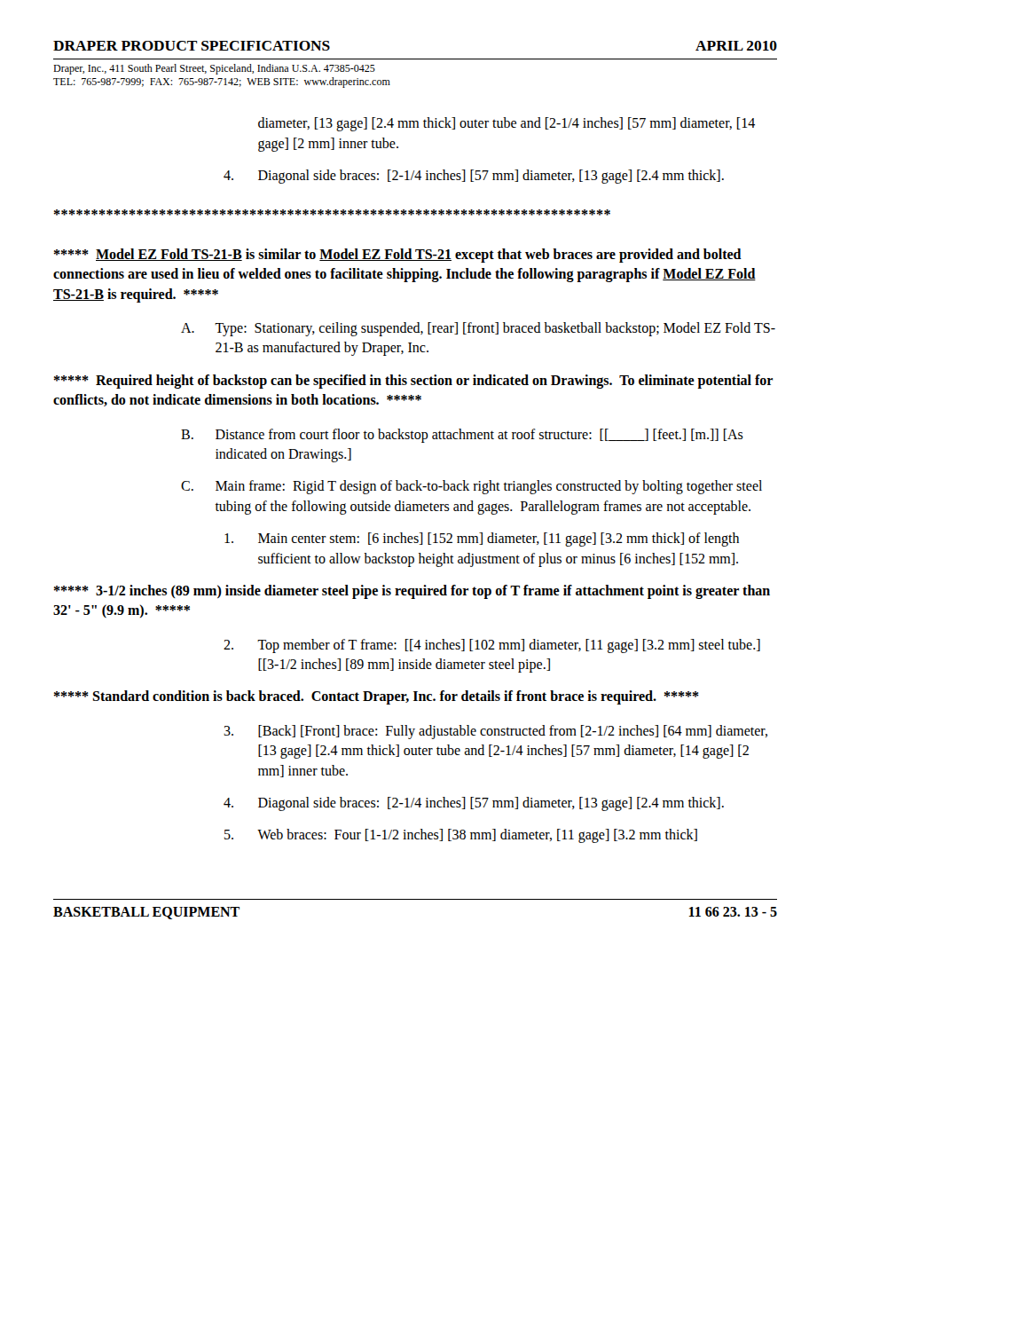DRAPER PRODUCT SPECIFICATIONS APRIL 2010
Draper, Inc., 411 South Pearl Street, Spiceland, Indiana U.S.A. 47385-0425
TEL: 765-987-7999; FAX: 765-987-7142; WEB SITE: www.draperinc.com
diameter, [13 gage] [2.4 mm thick] outer tube and [2-1/4 inches] [57 mm] diameter, [14 gage] [2 mm] inner tube.
4. Diagonal side braces: [2-1/4 inches] [57 mm] diameter, [13 gage] [2.4 mm thick].
**************************************************************************
***** Model EZ Fold TS-21-B is similar to Model EZ Fold TS-21 except that web braces are provided and bolted connections are used in lieu of welded ones to facilitate shipping. Include the following paragraphs if Model EZ Fold TS-21-B is required. *****
A. Type: Stationary, ceiling suspended, [rear] [front] braced basketball backstop; Model EZ Fold TS-21-B as manufactured by Draper, Inc.
***** Required height of backstop can be specified in this section or indicated on Drawings. To eliminate potential for conflicts, do not indicate dimensions in both locations. *****
B. Distance from court floor to backstop attachment at roof structure: [[_____] [feet.] [m.]] [As indicated on Drawings.]
C. Main frame: Rigid T design of back-to-back right triangles constructed by bolting together steel tubing of the following outside diameters and gages. Parallelogram frames are not acceptable.
1. Main center stem: [6 inches] [152 mm] diameter, [11 gage] [3.2 mm thick] of length sufficient to allow backstop height adjustment of plus or minus [6 inches] [152 mm].
***** 3-1/2 inches (89 mm) inside diameter steel pipe is required for top of T frame if attachment point is greater than 32' - 5" (9.9 m). *****
2. Top member of T frame: [[4 inches] [102 mm] diameter, [11 gage] [3.2 mm] steel tube.] [[3-1/2 inches] [89 mm] inside diameter steel pipe.]
***** Standard condition is back braced. Contact Draper, Inc. for details if front brace is required. *****
3. [Back] [Front] brace: Fully adjustable constructed from [2-1/2 inches] [64 mm] diameter, [13 gage] [2.4 mm thick] outer tube and [2-1/4 inches] [57 mm] diameter, [14 gage] [2 mm] inner tube.
4. Diagonal side braces: [2-1/4 inches] [57 mm] diameter, [13 gage] [2.4 mm thick].
5. Web braces: Four [1-1/2 inches] [38 mm] diameter, [11 gage] [3.2 mm thick]
BASKETBALL EQUIPMENT 11 66 23. 13 - 5